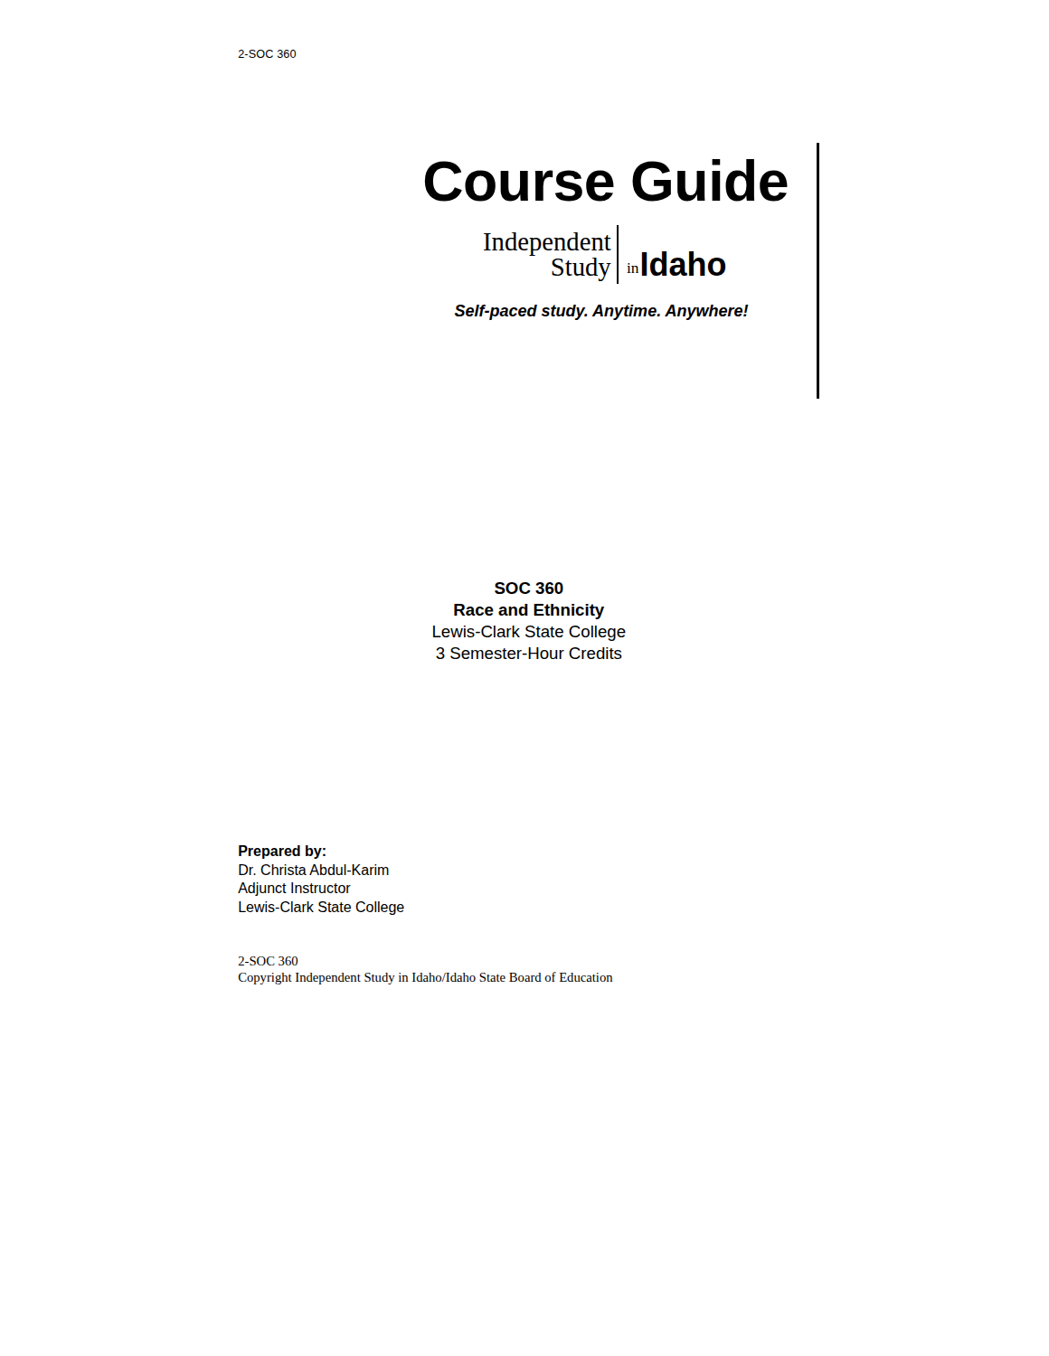2-SOC 360
Course Guide
Independent Study
in Idaho
Self-paced study. Anytime. Anywhere!
SOC 360
Race and Ethnicity
Lewis-Clark State College
3 Semester-Hour Credits
Prepared by:
Dr. Christa Abdul-Karim
Adjunct Instructor
Lewis-Clark State College
2-SOC 360
Copyright Independent Study in Idaho/Idaho State Board of Education